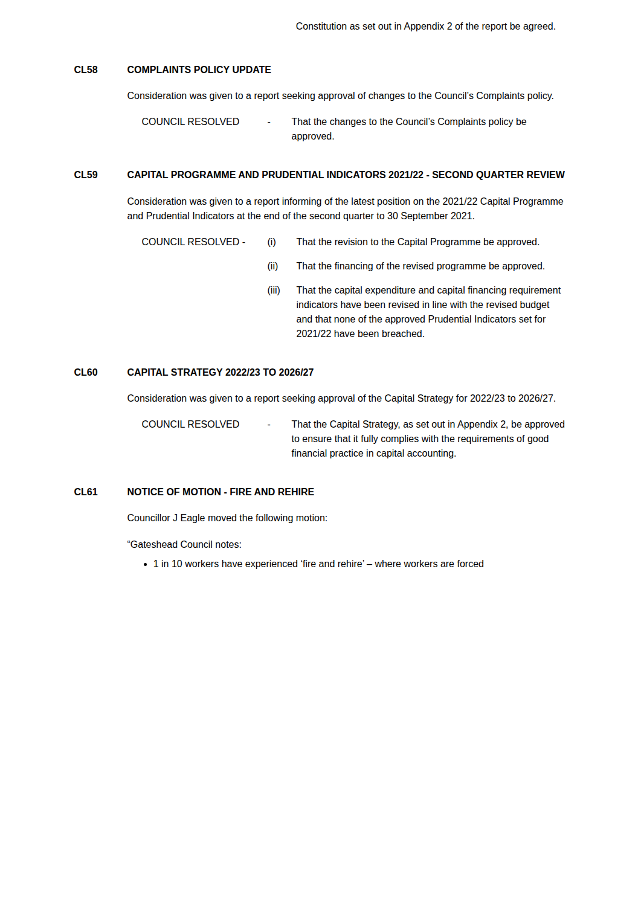Constitution as set out in Appendix 2 of the report be agreed.
CL58 COMPLAINTS POLICY UPDATE
Consideration was given to a report seeking approval of changes to the Council’s Complaints policy.
COUNCIL RESOLVED - That the changes to the Council’s Complaints policy be approved.
CL59 CAPITAL PROGRAMME AND PRUDENTIAL INDICATORS 2021/22 - SECOND QUARTER REVIEW
Consideration was given to a report informing of the latest position on the 2021/22 Capital Programme and Prudential Indicators at the end of the second quarter to 30 September 2021.
COUNCIL RESOLVED - (i) That the revision to the Capital Programme be approved.
(ii) That the financing of the revised programme be approved.
(iii) That the capital expenditure and capital financing requirement indicators have been revised in line with the revised budget and that none of the approved Prudential Indicators set for 2021/22 have been breached.
CL60 CAPITAL STRATEGY 2022/23 TO 2026/27
Consideration was given to a report seeking approval of the Capital Strategy for 2022/23 to 2026/27.
COUNCIL RESOLVED - That the Capital Strategy, as set out in Appendix 2, be approved to ensure that it fully complies with the requirements of good financial practice in capital accounting.
CL61 NOTICE OF MOTION - FIRE AND REHIRE
Councillor J Eagle moved the following motion:
“Gateshead Council notes:
1 in 10 workers have experienced ‘fire and rehire’ – where workers are forced